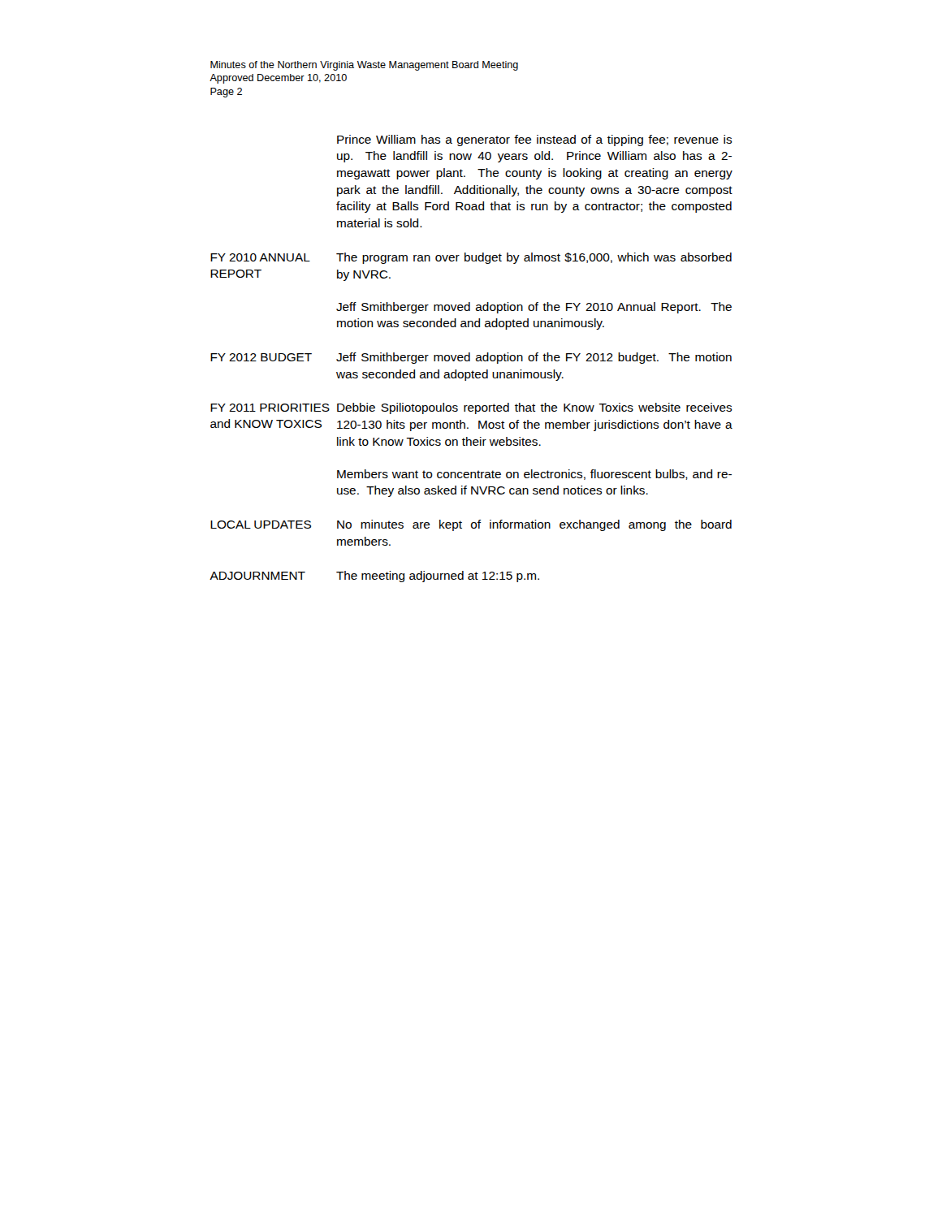Minutes of the Northern Virginia Waste Management Board Meeting
Approved December 10, 2010
Page 2
| | Prince William has a generator fee instead of a tipping fee; revenue is up. The landfill is now 40 years old. Prince William also has a 2-megawatt power plant. The county is looking at creating an energy park at the landfill. Additionally, the county owns a 30-acre compost facility at Balls Ford Road that is run by a contractor; the composted material is sold. |
| FY 2010 ANNUAL REPORT | The program ran over budget by almost $16,000, which was absorbed by NVRC. Jeff Smithberger moved adoption of the FY 2010 Annual Report. The motion was seconded and adopted unanimously. |
| FY 2012 BUDGET | Jeff Smithberger moved adoption of the FY 2012 budget. The motion was seconded and adopted unanimously. |
| FY 2011 PRIORITIES and KNOW TOXICS | Debbie Spiliotopoulos reported that the Know Toxics website receives 120-130 hits per month. Most of the member jurisdictions don’t have a link to Know Toxics on their websites. Members want to concentrate on electronics, fluorescent bulbs, and re-use. They also asked if NVRC can send notices or links. |
| LOCAL UPDATES | No minutes are kept of information exchanged among the board members. |
| ADJOURNMENT | The meeting adjourned at 12:15 p.m. |